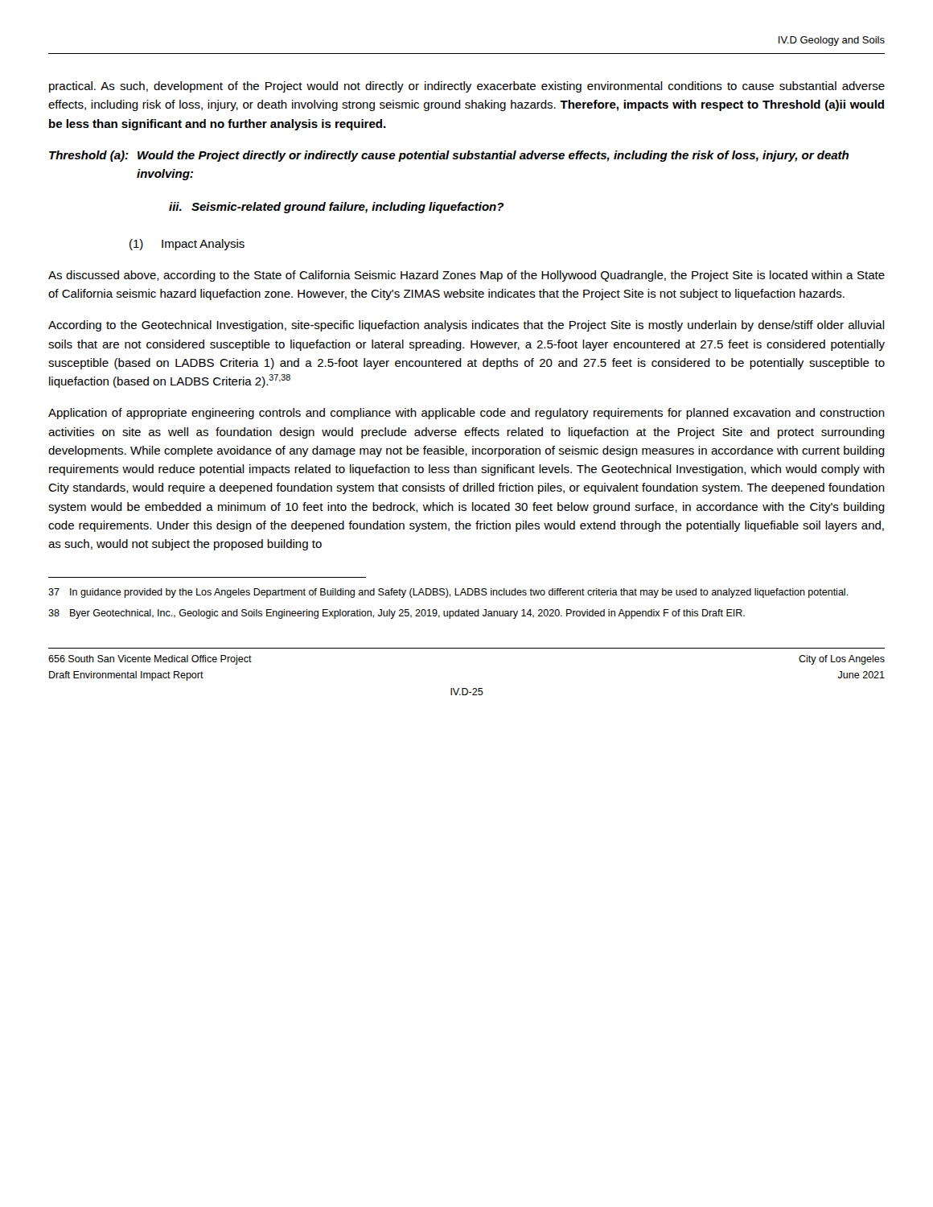IV.D Geology and Soils
practical. As such, development of the Project would not directly or indirectly exacerbate existing environmental conditions to cause substantial adverse effects, including risk of loss, injury, or death involving strong seismic ground shaking hazards. Therefore, impacts with respect to Threshold (a)ii would be less than significant and no further analysis is required.
Threshold (a): Would the Project directly or indirectly cause potential substantial adverse effects, including the risk of loss, injury, or death involving:
iii. Seismic-related ground failure, including liquefaction?
(1) Impact Analysis
As discussed above, according to the State of California Seismic Hazard Zones Map of the Hollywood Quadrangle, the Project Site is located within a State of California seismic hazard liquefaction zone. However, the City's ZIMAS website indicates that the Project Site is not subject to liquefaction hazards.
According to the Geotechnical Investigation, site-specific liquefaction analysis indicates that the Project Site is mostly underlain by dense/stiff older alluvial soils that are not considered susceptible to liquefaction or lateral spreading. However, a 2.5-foot layer encountered at 27.5 feet is considered potentially susceptible (based on LADBS Criteria 1) and a 2.5-foot layer encountered at depths of 20 and 27.5 feet is considered to be potentially susceptible to liquefaction (based on LADBS Criteria 2).37,38
Application of appropriate engineering controls and compliance with applicable code and regulatory requirements for planned excavation and construction activities on site as well as foundation design would preclude adverse effects related to liquefaction at the Project Site and protect surrounding developments. While complete avoidance of any damage may not be feasible, incorporation of seismic design measures in accordance with current building requirements would reduce potential impacts related to liquefaction to less than significant levels. The Geotechnical Investigation, which would comply with City standards, would require a deepened foundation system that consists of drilled friction piles, or equivalent foundation system. The deepened foundation system would be embedded a minimum of 10 feet into the bedrock, which is located 30 feet below ground surface, in accordance with the City's building code requirements. Under this design of the deepened foundation system, the friction piles would extend through the potentially liquefiable soil layers and, as such, would not subject the proposed building to
37 In guidance provided by the Los Angeles Department of Building and Safety (LADBS), LADBS includes two different criteria that may be used to analyzed liquefaction potential.
38 Byer Geotechnical, Inc., Geologic and Soils Engineering Exploration, July 25, 2019, updated January 14, 2020. Provided in Appendix F of this Draft EIR.
656 South San Vicente Medical Office Project
Draft Environmental Impact Report
City of Los Angeles
June 2021
IV.D-25